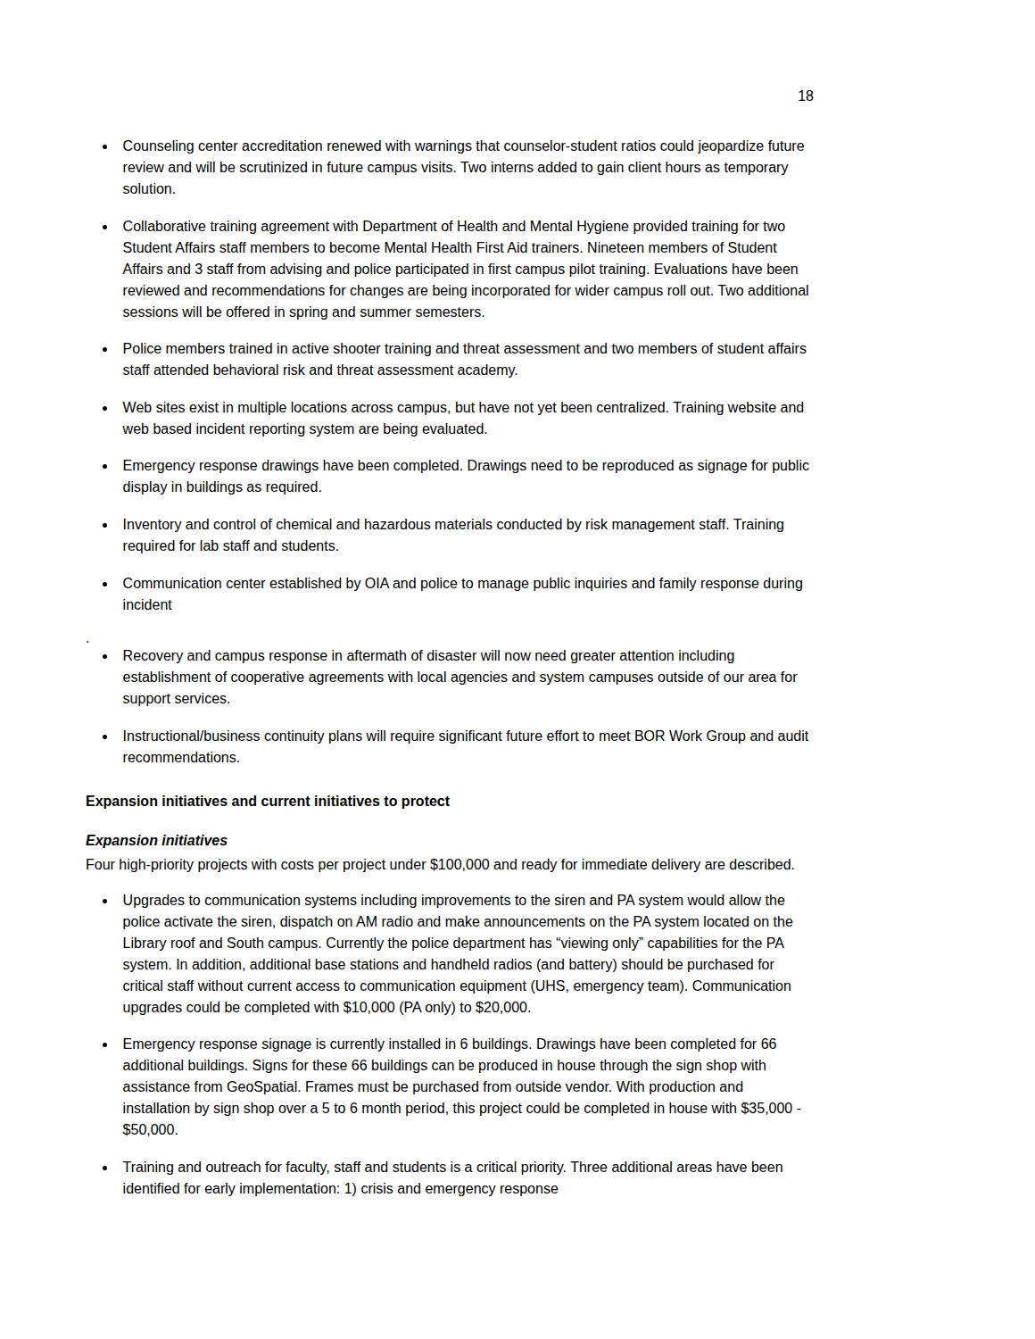18
Counseling center accreditation renewed with warnings that counselor-student ratios could jeopardize future review and will be scrutinized in future campus visits. Two interns added to gain client hours as temporary solution.
Collaborative training agreement with Department of Health and Mental Hygiene provided training for two Student Affairs staff members to become Mental Health First Aid trainers. Nineteen members of Student Affairs and 3 staff from advising and police participated in first campus pilot training. Evaluations have been reviewed and recommendations for changes are being incorporated for wider campus roll out. Two additional sessions will be offered in spring and summer semesters.
Police members trained in active shooter training and threat assessment and two members of student affairs staff attended behavioral risk and threat assessment academy.
Web sites exist in multiple locations across campus, but have not yet been centralized. Training website and web based incident reporting system are being evaluated.
Emergency response drawings have been completed. Drawings need to be reproduced as signage for public display in buildings as required.
Inventory and control of chemical and hazardous materials conducted by risk management staff. Training required for lab staff and students.
Communication center established by OIA and police to manage public inquiries and family response during incident
.
Recovery and campus response in aftermath of disaster will now need greater attention including establishment of cooperative agreements with local agencies and system campuses outside of our area for support services.
Instructional/business continuity plans will require significant future effort to meet BOR Work Group and audit recommendations.
Expansion initiatives and current initiatives to protect
Expansion initiatives
Four high-priority projects with costs per project under $100,000 and ready for immediate delivery are described.
Upgrades to communication systems including improvements to the siren and PA system would allow the police activate the siren, dispatch on AM radio and make announcements on the PA system located on the Library roof and South campus. Currently the police department has “viewing only” capabilities for the PA system. In addition, additional base stations and handheld radios (and battery) should be purchased for critical staff without current access to communication equipment (UHS, emergency team). Communication upgrades could be completed with $10,000 (PA only) to $20,000.
Emergency response signage is currently installed in 6 buildings. Drawings have been completed for 66 additional buildings. Signs for these 66 buildings can be produced in house through the sign shop with assistance from GeoSpatial. Frames must be purchased from outside vendor. With production and installation by sign shop over a 5 to 6 month period, this project could be completed in house with $35,000 - $50,000.
Training and outreach for faculty, staff and students is a critical priority. Three additional areas have been identified for early implementation: 1) crisis and emergency response